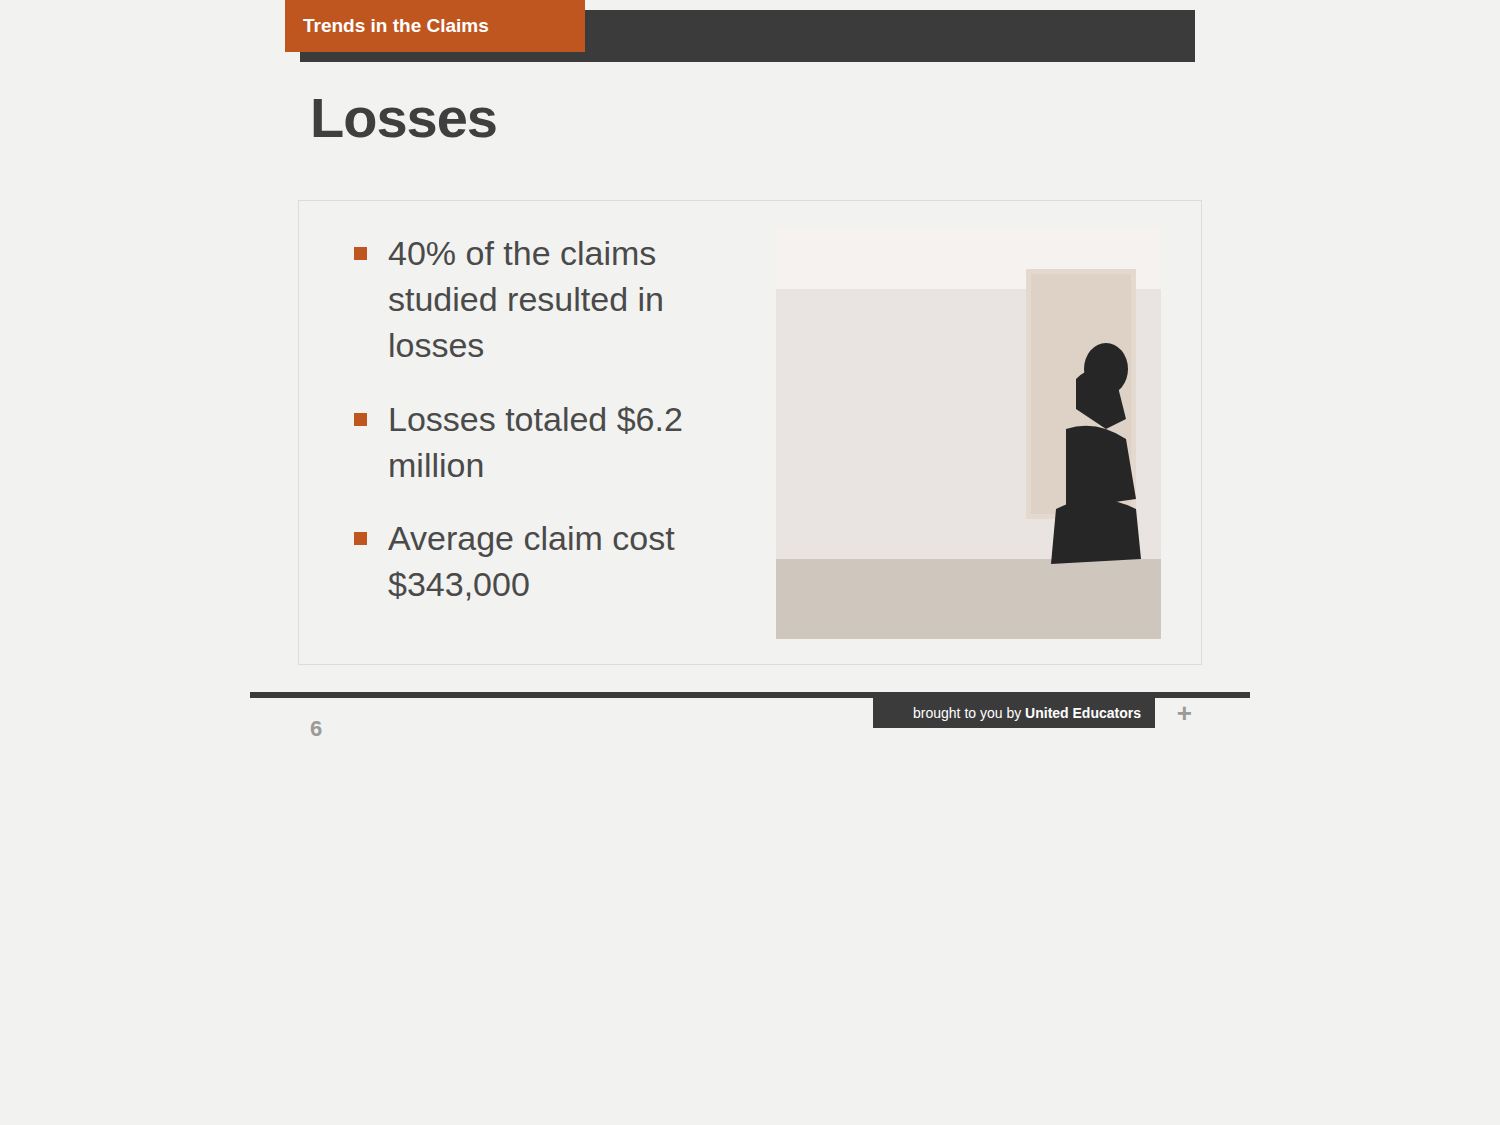Trends in the Claims
Losses
40% of the claims studied resulted in losses
Losses totaled $6.2 million
Average claim cost $343,000
6
brought to you by United Educators
+